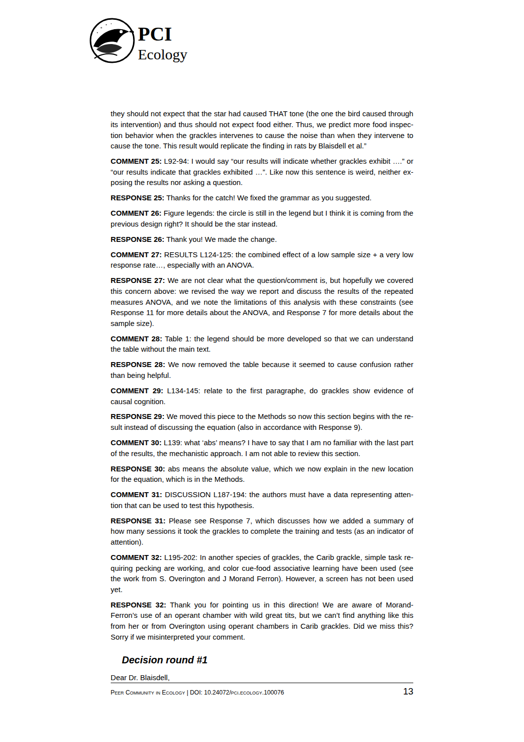PCI Ecology PCI Ecology
they should not expect that the star had caused THAT tone (the one the bird caused through its intervention) and thus should not expect food either. Thus, we predict more food inspection behavior when the grackles intervenes to cause the noise than when they intervene to cause the tone. This result would replicate the finding in rats by Blaisdell et al.”
COMMENT 25: L92-94: I would say “our results will indicate whether grackles exhibit ….” or “our results indicate that grackles exhibited …”. Like now this sentence is weird, neither exposing the results nor asking a question.
RESPONSE 25: Thanks for the catch! We fixed the grammar as you suggested.
COMMENT 26: Figure legends: the circle is still in the legend but I think it is coming from the previous design right? It should be the star instead.
RESPONSE 26: Thank you! We made the change.
COMMENT 27: RESULTS L124-125: the combined effect of a low sample size + a very low response rate…, especially with an ANOVA.
RESPONSE 27: We are not clear what the question/comment is, but hopefully we covered this concern above: we revised the way we report and discuss the results of the repeated measures ANOVA, and we note the limitations of this analysis with these constraints (see Response 11 for more details about the ANOVA, and Response 7 for more details about the sample size).
COMMENT 28: Table 1: the legend should be more developed so that we can understand the table without the main text.
RESPONSE 28: We now removed the table because it seemed to cause confusion rather than being helpful.
COMMENT 29: L134-145: relate to the first paragraphe, do grackles show evidence of causal cognition.
RESPONSE 29: We moved this piece to the Methods so now this section begins with the result instead of discussing the equation (also in accordance with Response 9).
COMMENT 30: L139: what ‘abs’ means? I have to say that I am no familiar with the last part of the results, the mechanistic approach. I am not able to review this section.
RESPONSE 30: abs means the absolute value, which we now explain in the new location for the equation, which is in the Methods.
COMMENT 31: DISCUSSION L187-194: the authors must have a data representing attention that can be used to test this hypothesis.
RESPONSE 31: Please see Response 7, which discusses how we added a summary of how many sessions it took the grackles to complete the training and tests (as an indicator of attention).
COMMENT 32: L195-202: In another species of grackles, the Carib grackle, simple task requiring pecking are working, and color cue-food associative learning have been used (see the work from S. Overington and J Morand Ferron). However, a screen has not been used yet.
RESPONSE 32: Thank you for pointing us in this direction! We are aware of Morand-Ferron’s use of an operant chamber with wild great tits, but we can’t find anything like this from her or from Overington using operant chambers in Carib grackles. Did we miss this? Sorry if we misinterpreted your comment.
Decision round #1
Dear Dr. Blaisdell,
Peer Community in Ecology | DOI: 10.24072/pci.ecology.100076 13